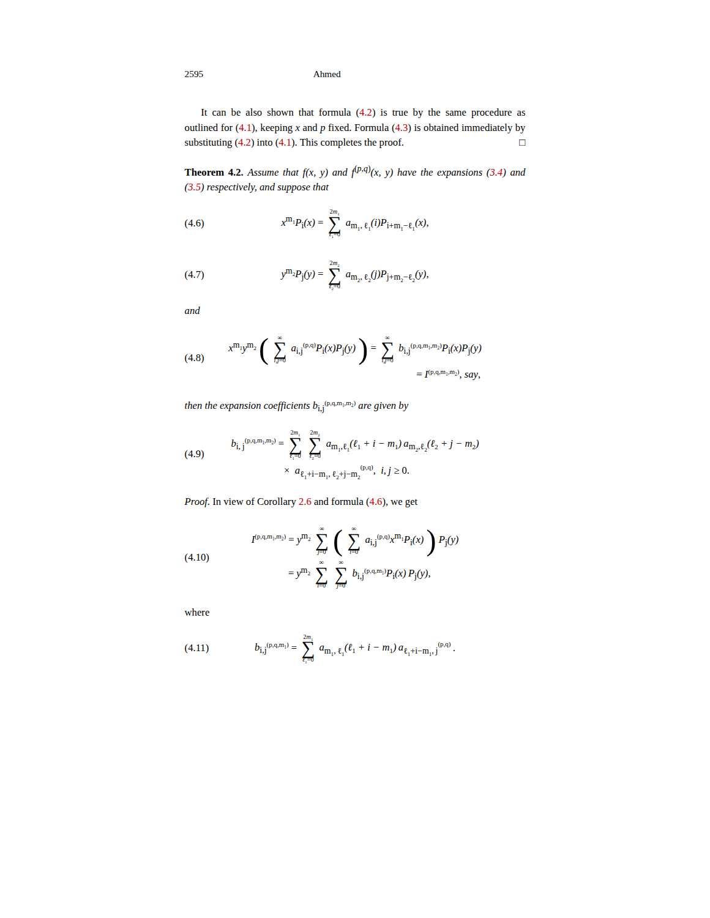2595 Ahmed
It can be also shown that formula (4.2) is true by the same procedure as outlined for (4.1), keeping x and p fixed. Formula (4.3) is obtained immediately by substituting (4.2) into (4.1). This completes the proof. □
Theorem 4.2. Assume that f(x, y) and f(p,q)(x, y) have the expansions (3.4) and (3.5) respectively, and suppose that
(4.6)
xm1Pi(x) = 2m1 ∑ ℓ1=0 am1, ℓ1(i)Pi+m1−ℓ1(x),
(4.7)
ym2Pj(y) = 2m2 ∑ ℓ2=0 am2, ℓ2(j)Pj+m2−ℓ2(y),
and
(4.8)
xm1ym2 ( ∞ ∑ i,j=0 ai,j(p,q)Pi(x)Pj(y) ) = ∞ ∑ i,j=0 bi,j(p,q,m1,m2)Pi(x)Pj(y)
= I(p,q,m1,m2), say,
then the expansion coefficients bi,j(p,q,m1,m2) are given by
(4.9)
bi, j(p,q,m1,m2) = 2m1 ∑ ℓ1=0 2m2 ∑ ℓ2=0 am1,ℓ1(ℓ1 + i − m1) am2,ℓ2(ℓ2 + j − m2)
× aℓ1+i−m1, ℓ2+j−m2(p,q), i, j ≥ 0.
Proof. In view of Corollary 2.6 and formula (4.6), we get
(4.10)
I(p,q,m1,m2) = ym2 ∞ ∑ j=0 ( ∞ ∑ i=0 ai,j(p,q)xm1Pi(x) ) Pj(y)
= ym2 ∞ ∑ i=0 ∞ ∑ j=0 bi,j(p,q,m1)Pi(x) Pj(y),
where
(4.11)
bi,j(p,q,m1) = 2m1 ∑ ℓ1=0 am1, ℓ1(ℓ1 + i − m1) aℓ1+i−m1, j(p,q) .